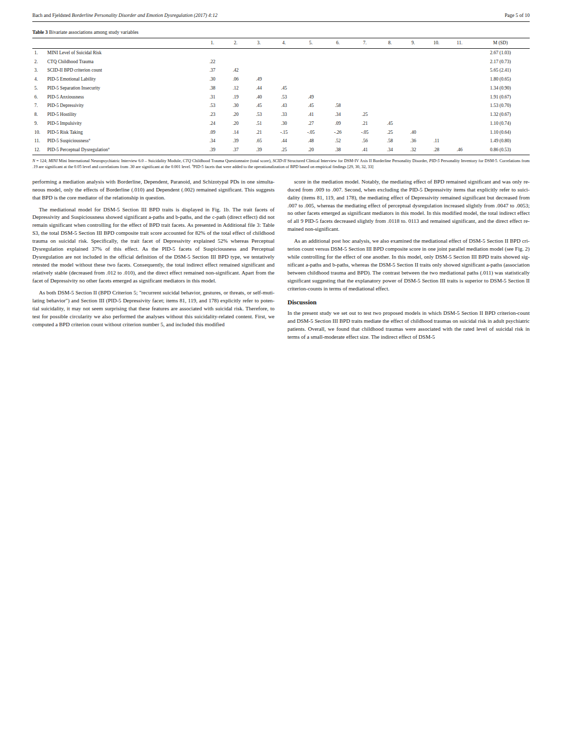Bach and Fjeldsted Borderline Personality Disorder and Emotion Dysregulation (2017) 4:12
Page 5 of 10
Table 3 Bivariate associations among study variables
| | 1. | 2. | 3. | 4. | 5. | 6. | 7. | 8. | 9. | 10. | 11. | M (SD) |
| --- | --- | --- | --- | --- | --- | --- | --- | --- | --- | --- | --- | --- |
| 1. | MINI Level of Suicidal Risk | | | | | | | | | | | | 2.67 (1.03) |
| 2. | CTQ Childhood Trauma | .22 | | | | | | | | | | | 2.17 (0.73) |
| 3. | SCID-II BPD criterion count | .37 | .42 | | | | | | | | | | 5.65 (2.41) |
| 4. | PID-5 Emotional Lability | .30 | .06 | .49 | | | | | | | | | 1.80 (0.65) |
| 5. | PID-5 Separation Insecurity | .38 | .12 | .44 | .45 | | | | | | | | 1.34 (0.90) |
| 6. | PID-5 Anxiousness | .31 | .19 | .40 | .53 | .49 | | | | | | | 1.91 (0.67) |
| 7. | PID-5 Depressivity | .53 | .30 | .45 | .43 | .45 | .58 | | | | | | 1.53 (0.70) |
| 8. | PID-5 Hostility | .23 | .20 | .53 | .33 | .41 | .34 | .25 | | | | | 1.32 (0.67) |
| 9. | PID-5 Impulsivity | .24 | .20 | .51 | .30 | .27 | .09 | .21 | .45 | | | | 1.10 (0.74) |
| 10. | PID-5 Risk Taking | .09 | .14 | .21 | -.15 | -.05 | -.26 | -.05 | .25 | .40 | | | 1.10 (0.64) |
| 11. | PID-5 Suspiciousness a | .34 | .39 | .65 | .44 | .48 | .52 | .56 | .58 | .36 | .11 | | 1.49 (0.80) |
| 12. | PID-5 Perceptual Dysregulation a | .39 | .37 | .39 | .25 | .20 | .38 | .41 | .34 | .32 | .28 | .46 | 0.86 (0.53) |
N = 124; MINI Mini International Neuropsychiatric Interview 6.0 – Suicidality Module, CTQ Childhood Trauma Questionnaire (total score), SCID-II Structured Clinical Interview for DSM-IV Axis II Borderline Personality Disorder, PID-5 Personality Inventory for DSM-5. Correlations from .19 are significant at the 0.05 level and correlations from .30 are significant at the 0.001 level. aPID-5 facets that were added to the operationalization of BPD based on empirical findings [29, 30, 32, 33]
performing a mediation analysis with Borderline, Dependent, Paranoid, and Schizotypal PDs in one simultaneous model, only the effects of Borderline (.010) and Dependent (.002) remained significant. This suggests that BPD is the core mediator of the relationship in question.
The mediational model for DSM-5 Section III BPD traits is displayed in Fig. 1b. The trait facets of Depressivity and Suspiciousness showed significant a-paths and b-paths, and the c-path (direct effect) did not remain significant when controlling for the effect of BPD trait facets. As presented in Additional file 3: Table S3, the total DSM-5 Section III BPD composite trait score accounted for 82% of the total effect of childhood trauma on suicidal risk. Specifically, the trait facet of Depressivity explained 52% whereas Perceptual Dysregulation explained 37% of this effect. As the PID-5 facets of Suspiciousness and Perceptual Dysregulation are not included in the official definition of the DSM-5 Section III BPD type, we tentatively retested the model without these two facets. Consequently, the total indirect effect remained significant and relatively stable (decreased from .012 to .010), and the direct effect remained non-significant. Apart from the facet of Depressivity no other facets emerged as significant mediators in this model.
As both DSM-5 Section II (BPD Criterion 5; "recurrent suicidal behavior, gestures, or threats, or self-mutilating behavior") and Section III (PID-5 Depressivity facet; items 81, 119, and 178) explicitly refer to potential suicidality, it may not seem surprising that these features are associated with suicidal risk. Therefore, to test for possible circularity we also performed the analyses without this suicidality-related content. First, we computed a BPD criterion count without criterion number 5, and included this modified
score in the mediation model. Notably, the mediating effect of BPD remained significant and was only reduced from .009 to .007. Second, when excluding the PID-5 Depressivity items that explicitly refer to suicidality (items 81, 119, and 178), the mediating effect of Depressivity remained significant but decreased from .007 to .005, whereas the mediating effect of perceptual dysregulation increased slightly from .0047 to .0053; no other facets emerged as significant mediators in this model. In this modified model, the total indirect effect of all 9 PID-5 facets decreased slightly from .0118 to. 0113 and remained significant, and the direct effect remained non-significant.
As an additional post hoc analysis, we also examined the mediational effect of DSM-5 Section II BPD criterion count versus DSM-5 Section III BPD composite score in one joint parallel mediation model (see Fig. 2) while controlling for the effect of one another. In this model, only DSM-5 Section III BPD traits showed significant a-paths and b-paths, whereas the DSM-5 Section II traits only showed significant a-paths (association between childhood trauma and BPD). The contrast between the two mediational paths (.011) was statistically significant suggesting that the explanatory power of DSM-5 Section III traits is superior to DSM-5 Section II criterion-counts in terms of mediational effect.
Discussion
In the present study we set out to test two proposed models in which DSM-5 Section II BPD criterion-count and DSM-5 Section III BPD traits mediate the effect of childhood traumas on suicidal risk in adult psychiatric patients. Overall, we found that childhood traumas were associated with the rated level of suicidal risk in terms of a small-moderate effect size. The indirect effect of DSM-5